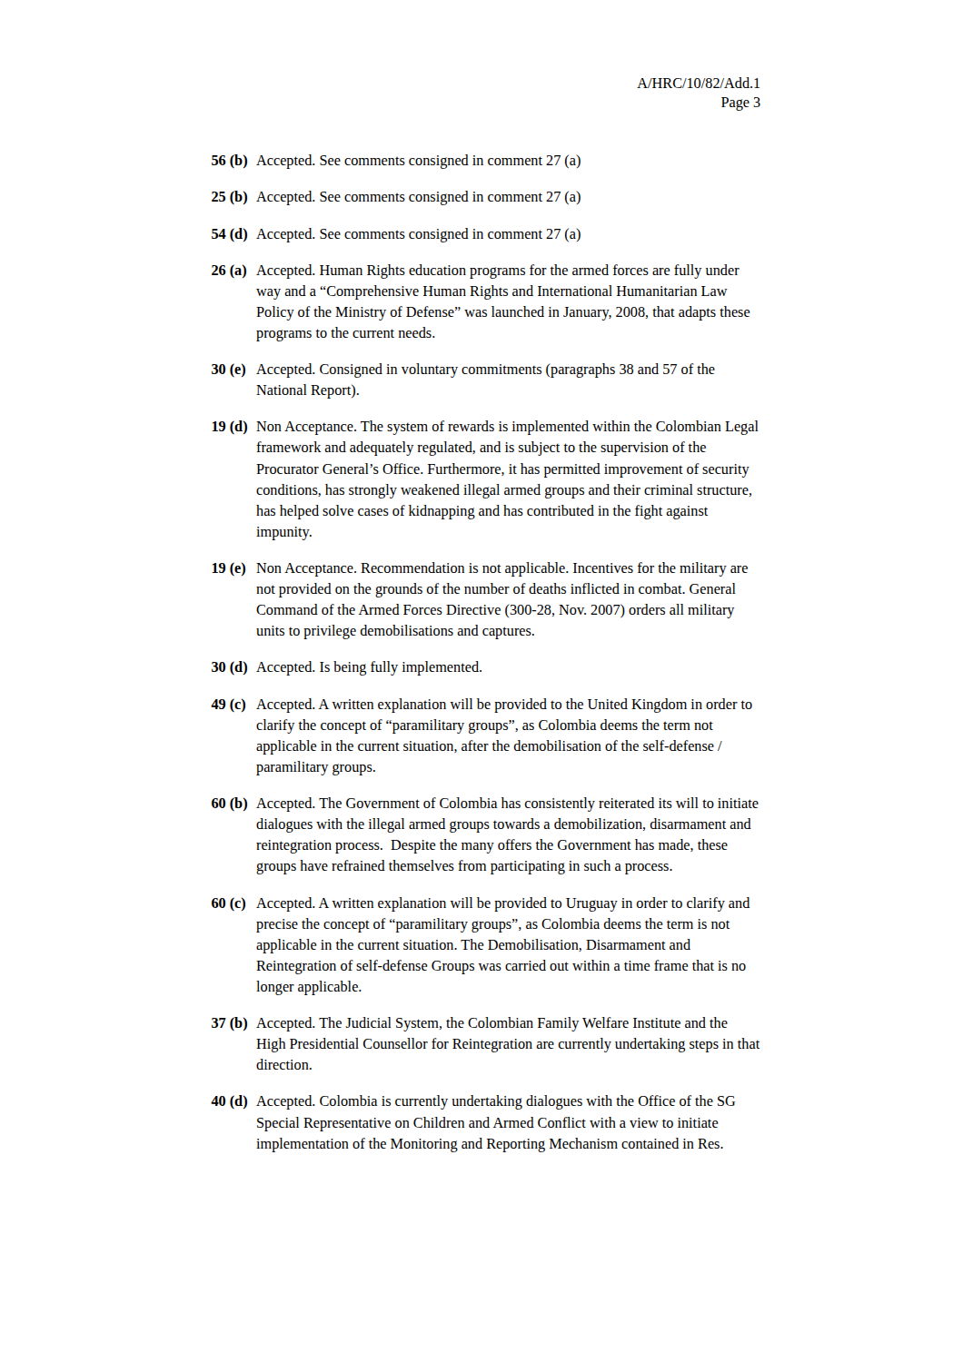A/HRC/10/82/Add.1
Page 3
56 (b)
Accepted. See comments consigned in comment 27 (a)
25 (b)
Accepted. See comments consigned in comment 27 (a)
54 (d)
Accepted. See comments consigned in comment 27 (a)
26 (a)
Accepted. Human Rights education programs for the armed forces are fully under way and a “Comprehensive Human Rights and International Humanitarian Law Policy of the Ministry of Defense” was launched in January, 2008, that adapts these programs to the current needs.
30 (e)
Accepted. Consigned in voluntary commitments (paragraphs 38 and 57 of the National Report).
19 (d)
Non Acceptance. The system of rewards is implemented within the Colombian Legal framework and adequately regulated, and is subject to the supervision of the Procurator General’s Office. Furthermore, it has permitted improvement of security conditions, has strongly weakened illegal armed groups and their criminal structure, has helped solve cases of kidnapping and has contributed in the fight against impunity.
19 (e)
Non Acceptance. Recommendation is not applicable. Incentives for the military are not provided on the grounds of the number of deaths inflicted in combat. General Command of the Armed Forces Directive (300-28, Nov. 2007) orders all military units to privilege demobilisations and captures.
30 (d)
Accepted. Is being fully implemented.
49 (c)
Accepted. A written explanation will be provided to the United Kingdom in order to clarify the concept of “paramilitary groups”, as Colombia deems the term not applicable in the current situation, after the demobilisation of the self-defense / paramilitary groups.
60 (b)
Accepted. The Government of Colombia has consistently reiterated its will to initiate dialogues with the illegal armed groups towards a demobilization, disarmament and reintegration process. Despite the many offers the Government has made, these groups have refrained themselves from participating in such a process.
60 (c)
Accepted. A written explanation will be provided to Uruguay in order to clarify and precise the concept of “paramilitary groups”, as Colombia deems the term is not applicable in the current situation. The Demobilisation, Disarmament and Reintegration of self-defense Groups was carried out within a time frame that is no longer applicable.
37 (b)
Accepted. The Judicial System, the Colombian Family Welfare Institute and the High Presidential Counsellor for Reintegration are currently undertaking steps in that direction.
40 (d)
Accepted. Colombia is currently undertaking dialogues with the Office of the SG Special Representative on Children and Armed Conflict with a view to initiate implementation of the Monitoring and Reporting Mechanism contained in Res.